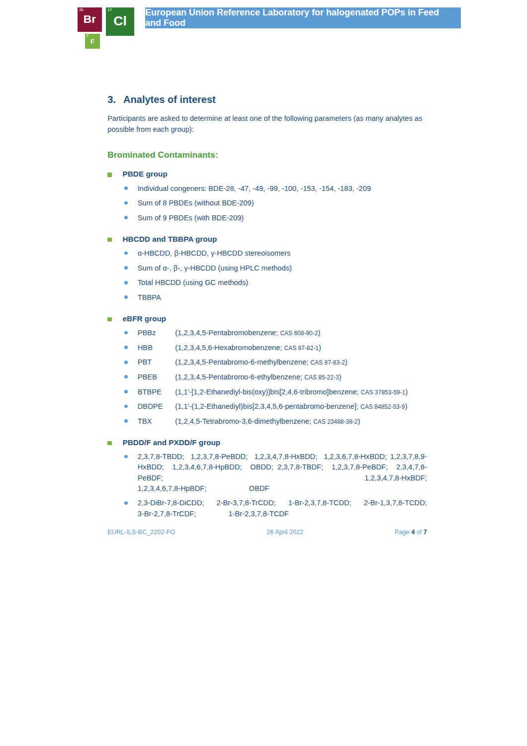35 Br 17 Cl
9 F
European Union Reference Laboratory for halogenated POPs in Feed and Food
3. Analytes of interest
Participants are asked to determine at least one of the following parameters (as many analytes as possible from each group):
Brominated Contaminants:
PBDE group
Individual congeners: BDE-28, -47, -49, -99, -100, -153, -154, -183, -209
Sum of 8 PBDEs (without BDE-209)
Sum of 9 PBDEs (with BDE-209)
HBCDD and TBBPA group
α-HBCDD, β-HBCDD, γ-HBCDD stereoisomers
Sum of α-, β-, γ-HBCDD (using HPLC methods)
Total HBCDD (using GC methods)
TBBPA
eBFR group
PBBz(1,2,3,4,5-Pentabromobenzene; CAS 608-90-2)
HBB(1,2,3,4,5,6-Hexabromobenzene; CAS 87-82-1)
PBT(1,2,3,4,5-Pentabromo-6-methylbenzene; CAS 87-83-2)
PBEB(1,2,3,4,5-Pentabromo-6-ethylbenzene; CAS 85-22-3)
BTBPE(1,1'-[1,2-Ethanediyl-bis(oxy)]bis[2,4,6-tribromo]benzene; CAS 37853-59-1)
DBDPE(1,1'-(1,2-Ethanediyl)bis[2,3,4,5,6-pentabromo-benzene]; CAS 84852-53-9)
TBX(1,2,4,5-Tetrabromo-3,6-dimethylbenzene; CAS 23488-38-2)
PBDD/F and PXDD/F group
2,3,7,8-TBDD; 1,2,3,7,8-PeBDD; 1,2,3,4,7,8-HxBDD; 1,2,3,6,7,8-HxBDD; 1,2,3,7,8,9-HxBDD; 1,2,3,4,6,7,8-HpBDD; OBDD; 2,3,7,8-TBDF; 1,2,3,7,8-PeBDF; 2,3,4,7,8-PeBDF; 1,2,3,4,7,8-HxBDF; 1,2,3,4,6,7,8-HpBDF; OBDF
2,3-DiBr-7,8-DiCDD; 2-Br-3,7,8-TrCDD; 1-Br-2,3,7,8-TCDD; 2-Br-1,3,7,8-TCDD; 3-Br-2,7,8-TrCDF; 1-Br-2,3,7,8-TCDF
EURL-ILS-BC_2202-FO
26 April 2022
Page 4 of 7